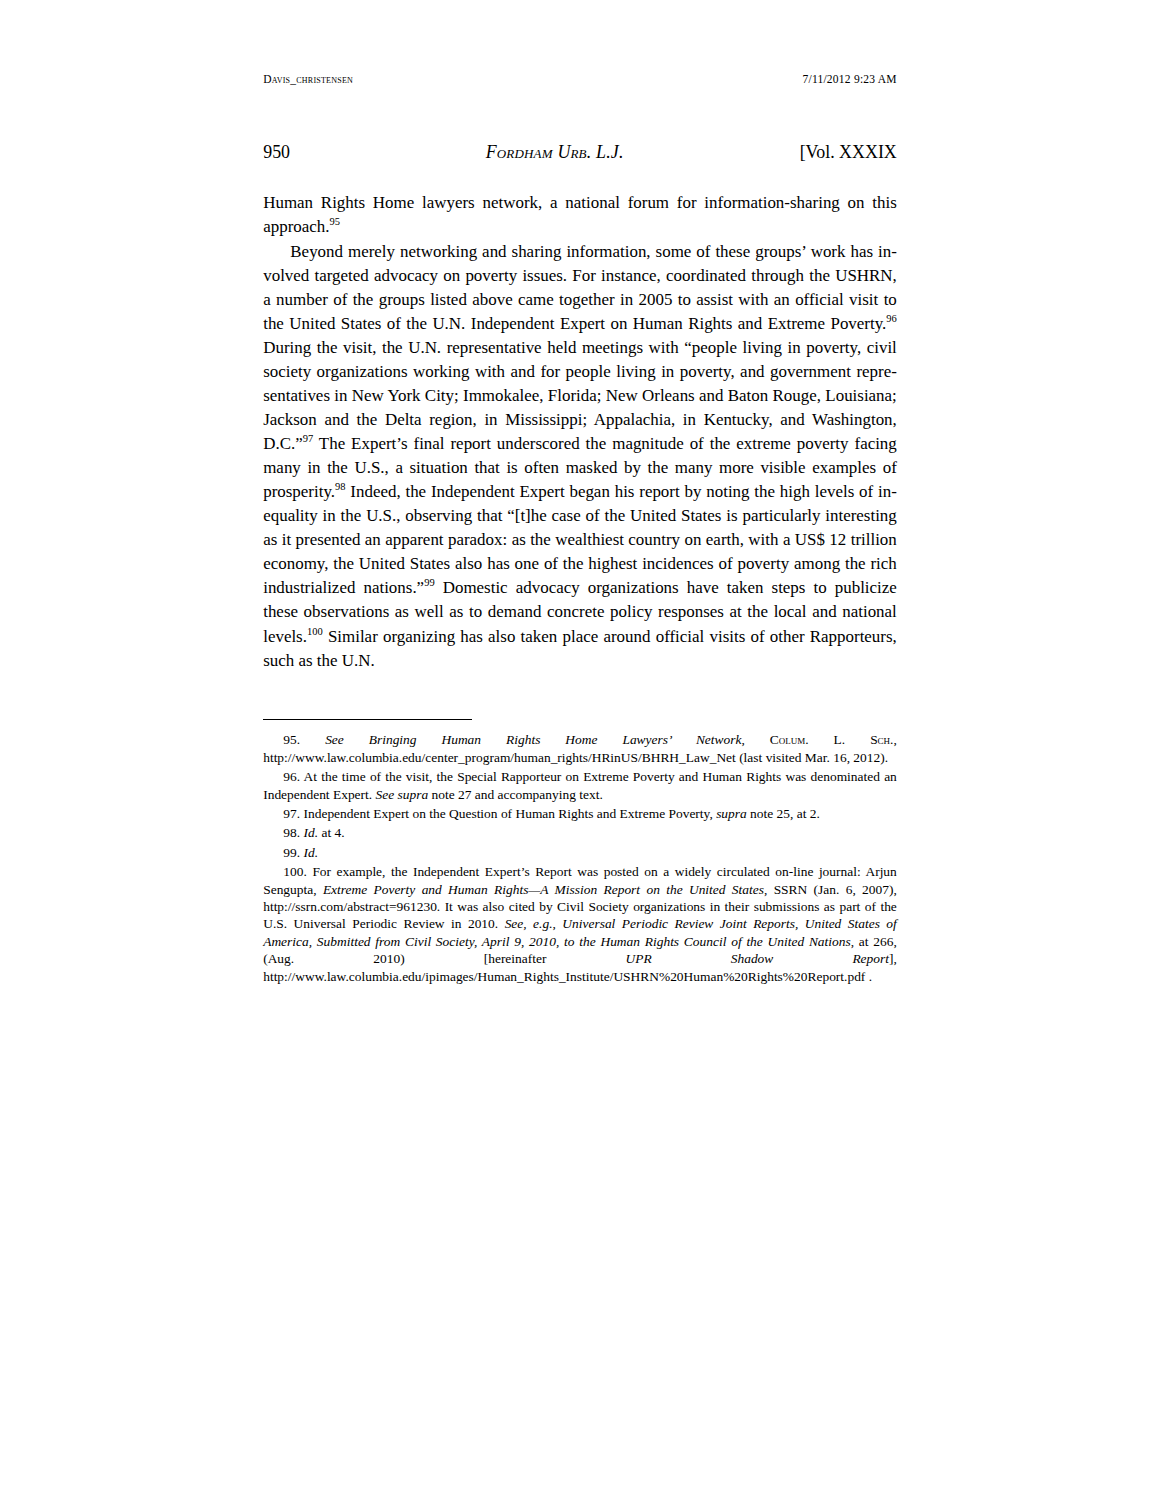Davis_Christensen 7/11/2012 9:23 AM
950
Fordham Urb. L.J.
[Vol. XXXIX
Human Rights Home lawyers network, a national forum for information-sharing on this approach.95
Beyond merely networking and sharing information, some of these groups’ work has involved targeted advocacy on poverty issues. For instance, coordinated through the USHRN, a number of the groups listed above came together in 2005 to assist with an official visit to the United States of the U.N. Independent Expert on Human Rights and Extreme Poverty.96 During the visit, the U.N. representative held meetings with “people living in poverty, civil society organizations working with and for people living in poverty, and government representatives in New York City; Immokalee, Florida; New Orleans and Baton Rouge, Louisiana; Jackson and the Delta region, in Mississippi; Appalachia, in Kentucky, and Washington, D.C.”97 The Expert’s final report underscored the magnitude of the extreme poverty facing many in the U.S., a situation that is often masked by the many more visible examples of prosperity.98 Indeed, the Independent Expert began his report by noting the high levels of inequality in the U.S., observing that “[t]he case of the United States is particularly interesting as it presented an apparent paradox: as the wealthiest country on earth, with a US$ 12 trillion economy, the United States also has one of the highest incidences of poverty among the rich industrialized nations.”99 Domestic advocacy organizations have taken steps to publicize these observations as well as to demand concrete policy responses at the local and national levels.100 Similar organizing has also taken place around official visits of other Rapporteurs, such as the U.N.
95. See Bringing Human Rights Home Lawyers’ Network, Colum. L. Sch., http://www.law.columbia.edu/center_program/human_rights/HRinUS/BHRH_Law_Net (last visited Mar. 16, 2012).
96. At the time of the visit, the Special Rapporteur on Extreme Poverty and Human Rights was denominated an Independent Expert. See supra note 27 and accompanying text.
97. Independent Expert on the Question of Human Rights and Extreme Poverty, supra note 25, at 2.
98. Id. at 4.
99. Id.
100. For example, the Independent Expert’s Report was posted on a widely circulated on-line journal: Arjun Sengupta, Extreme Poverty and Human Rights—A Mission Report on the United States, SSRN (Jan. 6, 2007), http://ssrn.com/abstract=961230. It was also cited by Civil Society organizations in their submissions as part of the U.S. Universal Periodic Review in 2010. See, e.g., Universal Periodic Review Joint Reports, United States of America, Submitted from Civil Society, April 9, 2010, to the Human Rights Council of the United Nations, at 266, (Aug. 2010) [hereinafter UPR Shadow Report], http://www.law.columbia.edu/ipimages/Human_Rights_Institute/USHRN%20Human%20Rights%20Report.pdf .